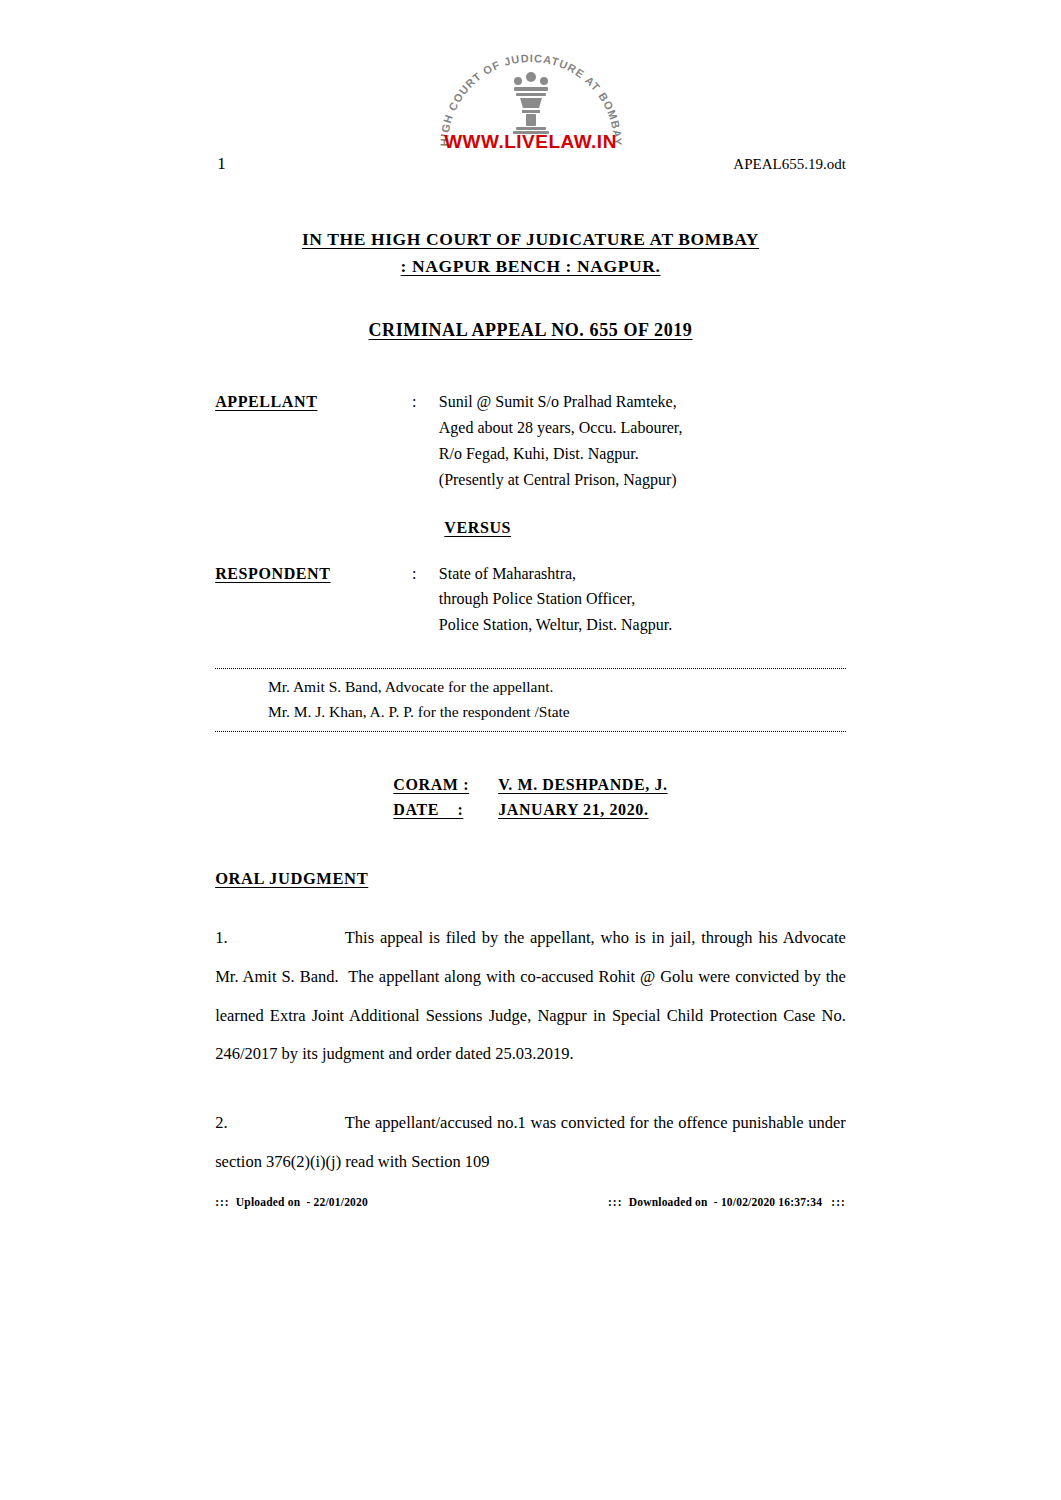HIGH COURT OF JUDICATURE AT BOMBAY
WWW.LIVELAW.IN
1
APEAL655.19.odt
IN THE HIGH COURT OF JUDICATURE AT BOMBAY
: NAGPUR BENCH : NAGPUR.
CRIMINAL APPEAL NO. 655 OF 2019
APPELLANT
:
Sunil @ Sumit S/o Pralhad Ramteke,
Aged about 28 years, Occu. Labourer,
R/o Fegad, Kuhi, Dist. Nagpur.
(Presently at Central Prison, Nagpur)
VERSUS
RESPONDENT
:
State of Maharashtra,
through Police Station Officer,
Police Station, Weltur, Dist. Nagpur.
Mr. Amit S. Band, Advocate for the appellant.
Mr. M. J. Khan, A. P. P. for the respondent /State
CORAM : V. M. DESHPANDE, J.
DATE : JANUARY 21, 2020.
ORAL JUDGMENT
1. This appeal is filed by the appellant, who is in jail, through his Advocate Mr. Amit S. Band. The appellant along with co-accused Rohit @ Golu were convicted by the learned Extra Joint Additional Sessions Judge, Nagpur in Special Child Protection Case No. 246/2017 by its judgment and order dated 25.03.2019.
2. The appellant/accused no.1 was convicted for the offence punishable under section 376(2)(i)(j) read with Section 109
::: Uploaded on - 22/01/2020
::: Downloaded on - 10/02/2020 16:37:34 :::